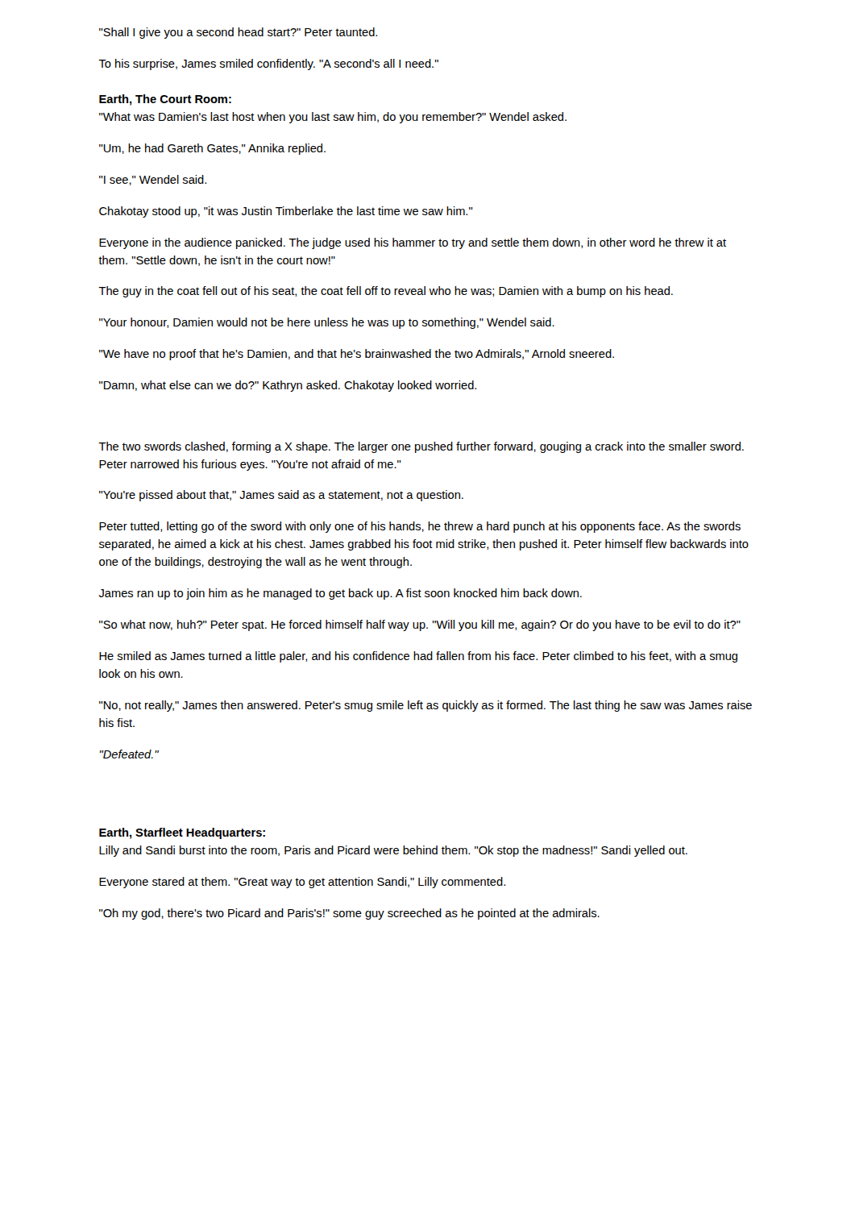"Shall I give you a second head start?" Peter taunted.
To his surprise, James smiled confidently. "A second's all I need."
Earth, The Court Room:
"What was Damien's last host when you last saw him, do you remember?" Wendel asked.
"Um, he had Gareth Gates," Annika replied.
"I see," Wendel said.
Chakotay stood up, "it was Justin Timberlake the last time we saw him."
Everyone in the audience panicked. The judge used his hammer to try and settle them down, in other word he threw it at them. "Settle down, he isn't in the court now!"
The guy in the coat fell out of his seat, the coat fell off to reveal who he was; Damien with a bump on his head.
"Your honour, Damien would not be here unless he was up to something," Wendel said.
"We have no proof that he's Damien, and that he's brainwashed the two Admirals," Arnold sneered.
"Damn, what else can we do?" Kathryn asked. Chakotay looked worried.
The two swords clashed, forming a X shape. The larger one pushed further forward, gouging a crack into the smaller sword. Peter narrowed his furious eyes. "You're not afraid of me."
"You're pissed about that," James said as a statement, not a question.
Peter tutted, letting go of the sword with only one of his hands, he threw a hard punch at his opponents face. As the swords separated, he aimed a kick at his chest. James grabbed his foot mid strike, then pushed it. Peter himself flew backwards into one of the buildings, destroying the wall as he went through.
James ran up to join him as he managed to get back up. A fist soon knocked him back down.
"So what now, huh?" Peter spat. He forced himself half way up. "Will you kill me, again? Or do you have to be evil to do it?"
He smiled as James turned a little paler, and his confidence had fallen from his face. Peter climbed to his feet, with a smug look on his own.
"No, not really," James then answered. Peter's smug smile left as quickly as it formed. The last thing he saw was James raise his fist.
"Defeated."
Earth, Starfleet Headquarters:
Lilly and Sandi burst into the room, Paris and Picard were behind them. "Ok stop the madness!" Sandi yelled out.
Everyone stared at them. "Great way to get attention Sandi," Lilly commented.
"Oh my god, there's two Picard and Paris's!" some guy screeched as he pointed at the admirals.